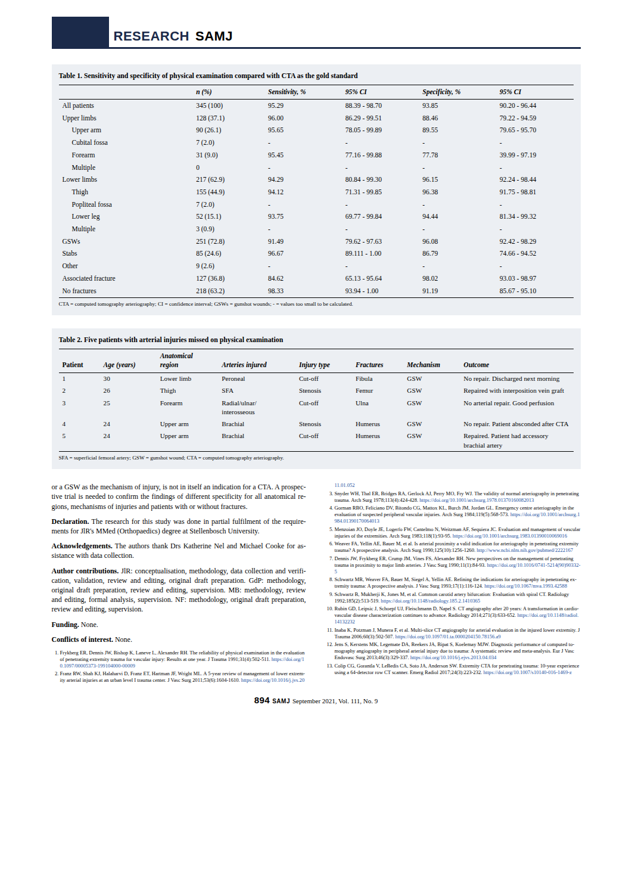RESEARCH SAMJ
Table 1. Sensitivity and specificity of physical examination compared with CTA as the gold standard
| | n (%) | Sensitivity, % | 95% CI | Specificity, % | 95% CI |
| --- | --- | --- | --- | --- | --- |
| All patients | 345 (100) | 95.29 | 88.39 - 98.70 | 93.85 | 90.20 - 96.44 |
| Upper limbs | 128 (37.1) | 96.00 | 86.29 - 99.51 | 88.46 | 79.22 - 94.59 |
| Upper arm | 90 (26.1) | 95.65 | 78.05 - 99.89 | 89.55 | 79.65 - 95.70 |
| Cubital fossa | 7 (2.0) | - | - | - | - |
| Forearm | 31 (9.0) | 95.45 | 77.16 - 99.88 | 77.78 | 39.99 - 97.19 |
| Multiple | 0 | - | - | - | - |
| Lower limbs | 217 (62.9) | 94.29 | 80.84 - 99.30 | 96.15 | 92.24 - 98.44 |
| Thigh | 155 (44.9) | 94.12 | 71.31 - 99.85 | 96.38 | 91.75 - 98.81 |
| Popliteal fossa | 7 (2.0) | - | - | - | - |
| Lower leg | 52 (15.1) | 93.75 | 69.77 - 99.84 | 94.44 | 81.34 - 99.32 |
| Multiple | 3 (0.9) | - | - | - | - |
| GSWs | 251 (72.8) | 91.49 | 79.62 - 97.63 | 96.08 | 92.42 - 98.29 |
| Stabs | 85 (24.6) | 96.67 | 89.111 - 1.00 | 86.79 | 74.66 - 94.52 |
| Other | 9 (2.6) | - | - | - | - |
| Associated fracture | 127 (36.8) | 84.62 | 65.13 - 95.64 | 98.02 | 93.03 - 98.97 |
| No fractures | 218 (63.2) | 98.33 | 93.94 - 1.00 | 91.19 | 85.67 - 95.10 |
CTA = computed tomography arteriography; CI = confidence interval; GSWs = gunshot wounds; - = values too small to be calculated.
Table 2. Five patients with arterial injuries missed on physical examination
| Patient | Age (years) | Anatomical region | Arteries injured | Injury type | Fractures | Mechanism | Outcome |
| --- | --- | --- | --- | --- | --- | --- | --- |
| 1 | 30 | Lower limb | Peroneal | Cut-off | Fibula | GSW | No repair. Discharged next morning |
| 2 | 26 | Thigh | SFA | Stenosis | Femur | GSW | Repaired with interposition vein graft |
| 3 | 25 | Forearm | Radial/ulnar/ interosseous | Cut-off | Ulna | GSW | No arterial repair. Good perfusion |
| 4 | 24 | Upper arm | Brachial | Stenosis | Humerus | GSW | No repair. Patient absconded after CTA |
| 5 | 24 | Upper arm | Brachial | Cut-off | Humerus | GSW | Repaired. Patient had accessory brachial artery |
SFA = superficial femoral artery; GSW = gunshot wound; CTA = computed tomography arteriography.
or a GSW as the mechanism of injury, is not in itself an indication for a CTA. A prospective trial is needed to confirm the findings of different specificity for all anatomical regions, mechanisms of injuries and patients with or without fractures.
Declaration. The research for this study was done in partial fulfilment of the requirements for JlR's MMed (Orthopaedics) degree at Stellenbosch University.
Acknowledgements. The authors thank Drs Katherine Nel and Michael Cooke for assistance with data collection.
Author contributions. JlR: conceptualisation, methodology, data collection and verification, validation, review and editing, original draft preparation. GdP: methodology, original draft preparation, review and editing, supervision. MB: methodology, review and editing, formal analysis, supervision. NF: methodology, original draft preparation, review and editing, supervision.
Funding. None.
Conflicts of interest. None.
Frykberg ER, Dennis JW, Bishop K, Laneve L, Alexander RH. The reliability of physical examination in the evaluation of penetrating extremity trauma for vascular injury: Results at one year. J Trauma 1991;31(4):502-511. https://doi.org/10.1097/00005373-199104000-00009
Franz RW, Shah KJ, Halaharvi D, Franz ET, Hartman JF, Wright ML. A 5-year review of management of lower extremity arterial injuries at an urban level I trauma center. J Vasc Surg 2011;53(6):1604-1610. https://doi.org/10.1016/j.jvs.2011.01.052
Snyder WH, Thal ER, Bridges RA, Gerlock AJ, Perry MO, Fry WJ. The validity of normal arteriography in penetrating trauma. Arch Surg 1978;113(4):424-428. https://doi.org/10.1001/archsurg.1978.01370160082013
Gorman RBO, Feliciano DV, Bitondo CG, Mattox KL, Burch JM, Jordan GL. Emergency centre arteriography in the evaluation of suspected peripheral vascular injuries. Arch Surg 1984;119(5):568-573. https://doi.org/10.1001/archsurg.1984.01390170064013
Menzoian JO, Doyle JE, Logerfo FW, Cantelmo N, Weitzman AF, Sequiera JC. Evaluation and management of vascular injuries of the extremities. Arch Surg 1983;118(1):93-95. https://doi.org/10.1001/archsurg.1983.01390010069016
Weaver FA, Yellin AE, Bauer M, et al. Is arterial proximity a valid indication for arteriography in penetrating extremity trauma? A prospective analysis. Arch Surg 1990;125(10):1256-1260. http://www.ncbi.nlm.nih.gov/pubmed/2222167
Dennis JW, Frykberg ER, Crump JM, Vines FS, Alexander RH. New perspectives on the management of penetrating trauma in proximity to major limb arteries. J Vasc Surg 1990;11(1):84-93. https://doi.org/10.1016/0741-5214(90)90332-5
Schwartz MR, Weaver FA, Bauer M, Siegel A, Yellin AE. Refining the indications for arteriography in penetrating extremity trauma: A prospective analysis. J Vasc Surg 1993;17(1):116-124. https://doi.org/10.1067/mva.1993.42588
Schwartz B, Mukherji K, Jones M, et al. Common carotid artery bifurcation: Evaluation with spiral CT. Radiology 1992;185(2):513-519. https://doi.org/10.1148/radiology.185.2.1410365
Rubin GD, Leipsic J, Schoepf UJ, Fleischmann D, Napel S. CT angiography after 20 years: A transformation in cardiovascular disease characterization continues to advance. Radiology 2014;271(3):633-652. https://doi.org/10.1148/radiol.14132232
Inaba K, Potzman J, Munera F, et al. Multi-slice CT angiography for arterial evaluation in the injured lower extremity. J Trauma 2006;60(3):502-507. https://doi.org/10.1097/01.ta.0000204150.78156.a9
Jens S, Kerstens MK, Legemate DA, Reekers JA, Bipat S, Koelemay MJW. Diagnostic performance of computed tomography angiography in peripheral arterial injury due to trauma: A systematic review and meta-analysis. Eur J Vasc Endovasc Surg 2013;46(3):329-337. https://doi.org/10.1016/j.ejvs.2013.04.034
Colip CG, Gorantla V, LeBedis CA, Soto JA, Anderson SW. Extremity CTA for penetrating trauma: 10-year experience using a 64-detector row CT scanner. Emerg Radiol 2017;24(3):223-232. https://doi.org/10.1007/s10140-016-1469-z
894 SAMJ September 2021, Vol. 111, No. 9